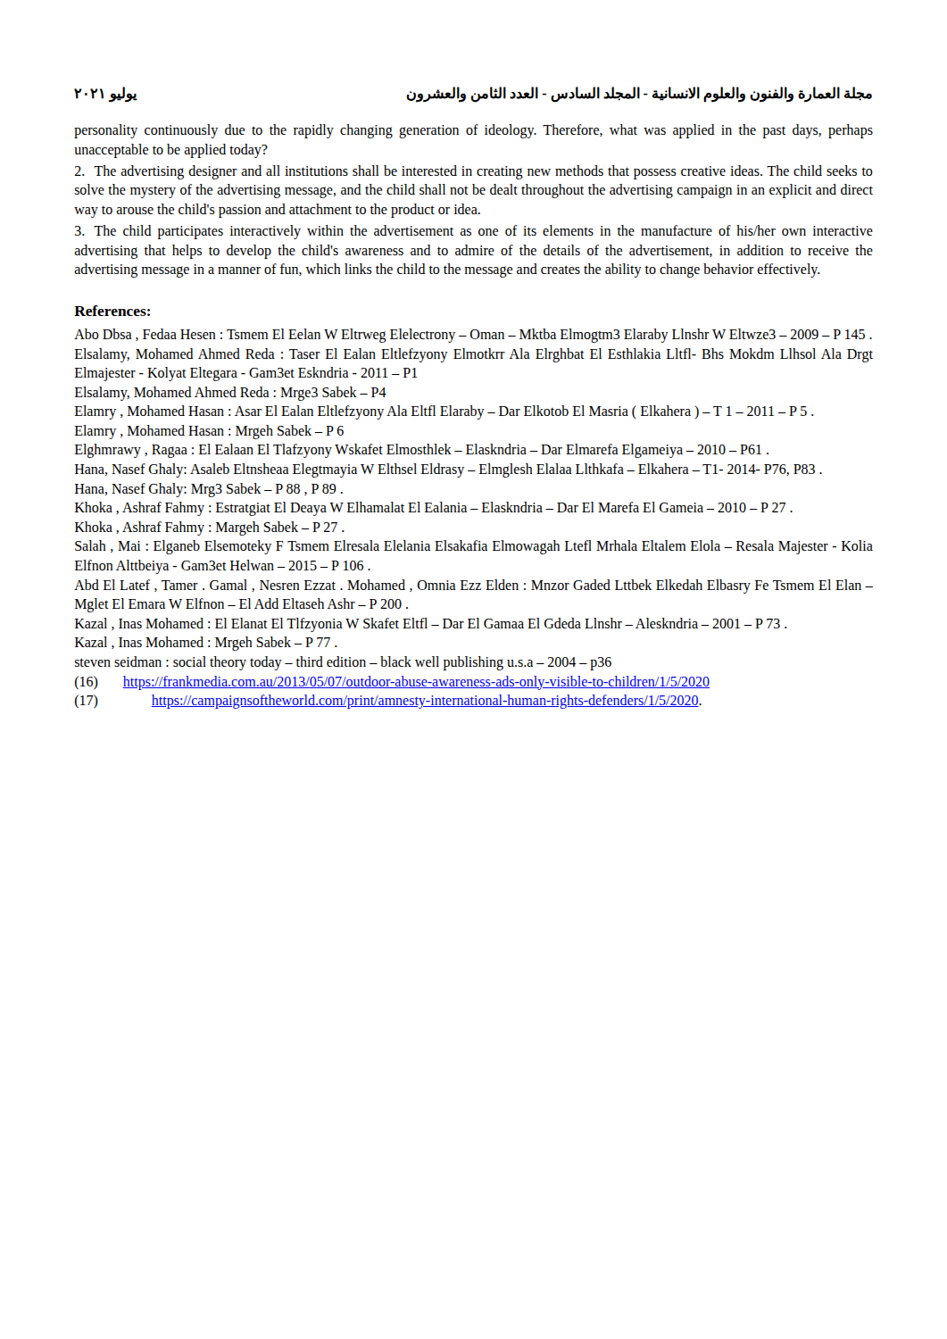مجلة العمارة والفنون والعلوم الانسانية - المجلد السادس - العدد الثامن والعشرون
يوليو ٢٠٢١
personality continuously due to the rapidly changing generation of ideology. Therefore, what was applied in the past days, perhaps unacceptable to be applied today?
2. The advertising designer and all institutions shall be interested in creating new methods that possess creative ideas. The child seeks to solve the mystery of the advertising message, and the child shall not be dealt throughout the advertising campaign in an explicit and direct way to arouse the child's passion and attachment to the product or idea.
3. The child participates interactively within the advertisement as one of its elements in the manufacture of his/her own interactive advertising that helps to develop the child's awareness and to admire of the details of the advertisement, in addition to receive the advertising message in a manner of fun, which links the child to the message and creates the ability to change behavior effectively.
References:
Abo Dbsa , Fedaa Hesen : Tsmem El Eelan W Eltrweg Elelectrony – Oman – Mktba Elmogtm3 Elaraby Llnshr W Eltwze3 – 2009 – P 145 .
Elsalamy, Mohamed Ahmed Reda : Taser El Ealan Eltlefzyony Elmotkrr Ala Elrghbat El Esthlakia Lltfl- Bhs Mokdm Llhsol Ala Drgt Elmajester - Kolyat Eltegara - Gam3et Eskndria - 2011 – P1
Elsalamy, Mohamed Ahmed Reda : Mrge3 Sabek – P4
Elamry , Mohamed Hasan : Asar El Ealan Eltlefzyony Ala Eltfl Elaraby – Dar Elkotob El Masria ( Elkahera ) – T 1 – 2011 – P 5 .
Elamry , Mohamed Hasan : Mrgeh Sabek – P 6
Elghmrawy , Ragaa : El Ealaan El Tlafzyony Wskafet Elmosthlek – Elaskndria – Dar Elmarefa Elgameiya – 2010 – P61 .
Hana, Nasef Ghaly: Asaleb Eltnsheaa Elegtmayia W Elthsel Eldrasy – Elmglesh Elalaa Llthkafa – Elkahera – T1- 2014- P76, P83 .
Hana, Nasef Ghaly: Mrg3 Sabek – P 88 , P 89 .
Khoka , Ashraf Fahmy : Estratgiat El Deaya W Elhamalat El Ealania – Elaskndria – Dar El Marefa El Gameia – 2010 – P 27 .
Khoka , Ashraf Fahmy : Margeh Sabek – P 27 .
Salah , Mai : Elganeb Elsemoteky F Tsmem Elresala Elelania Elsakafia Elmowagah Ltefl Mrhala Eltalem Elola – Resala Majester - Kolia Elfnon Alttbeiya - Gam3et Helwan – 2015 – P 106 .
Abd El Latef , Tamer . Gamal , Nesren Ezzat . Mohamed , Omnia Ezz Elden : Mnzor Gaded Lttbek Elkedah Elbasry Fe Tsmem El Elan – Mglet El Emara W Elfnon – El Add Eltaseh Ashr – P 200 .
Kazal , Inas Mohamed : El Elanat El Tlfzyonia W Skafet Eltfl – Dar El Gamaa El Gdeda Llnshr – Aleskndria – 2001 – P 73 .
Kazal , Inas Mohamed : Mrgeh Sabek – P 77 .
steven seidman : social theory today – third edition – black well publishing u.s.a – 2004 – p36
(16) https://frankmedia.com.au/2013/05/07/outdoor-abuse-awareness-ads-only-visible-to-children/1/5/2020
(17) https://campaignsoftheworld.com/print/amnesty-international-human-rights-defenders/1/5/2020.